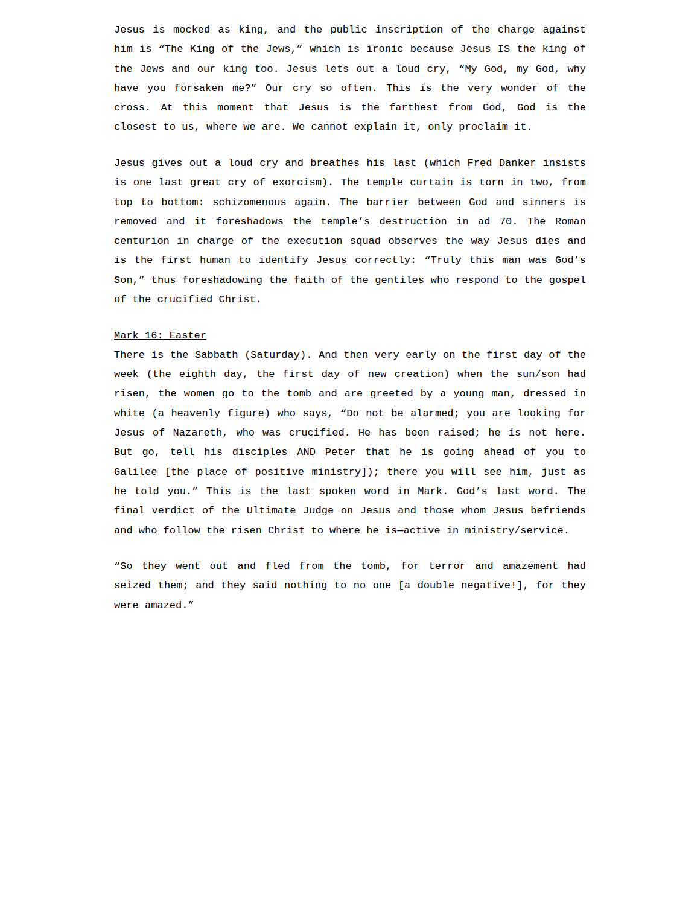Jesus is mocked as king, and the public inscription of the charge against him is “The King of the Jews,” which is ironic because Jesus IS the king of the Jews and our king too. Jesus lets out a loud cry, “My God, my God, why have you forsaken me?” Our cry so often. This is the very wonder of the cross. At this moment that Jesus is the farthest from God, God is the closest to us, where we are. We cannot explain it, only proclaim it.
Jesus gives out a loud cry and breathes his last (which Fred Danker insists is one last great cry of exorcism). The temple curtain is torn in two, from top to bottom: schizomenous again. The barrier between God and sinners is removed and it foreshadows the temple’s destruction in ad 70. The Roman centurion in charge of the execution squad observes the way Jesus dies and is the first human to identify Jesus correctly: “Truly this man was God’s Son,” thus foreshadowing the faith of the gentiles who respond to the gospel of the crucified Christ.
Mark 16: Easter
There is the Sabbath (Saturday). And then very early on the first day of the week (the eighth day, the first day of new creation) when the sun/son had risen, the women go to the tomb and are greeted by a young man, dressed in white (a heavenly figure) who says, “Do not be alarmed; you are looking for Jesus of Nazareth, who was crucified. He has been raised; he is not here. But go, tell his disciples AND Peter that he is going ahead of you to Galilee [the place of positive ministry]); there you will see him, just as he told you.” This is the last spoken word in Mark. God’s last word. The final verdict of the Ultimate Judge on Jesus and those whom Jesus befriends and who follow the risen Christ to where he is—active in ministry/service.
“So they went out and fled from the tomb, for terror and amazement had seized them; and they said nothing to no one [a double negative!], for they were amazed.”